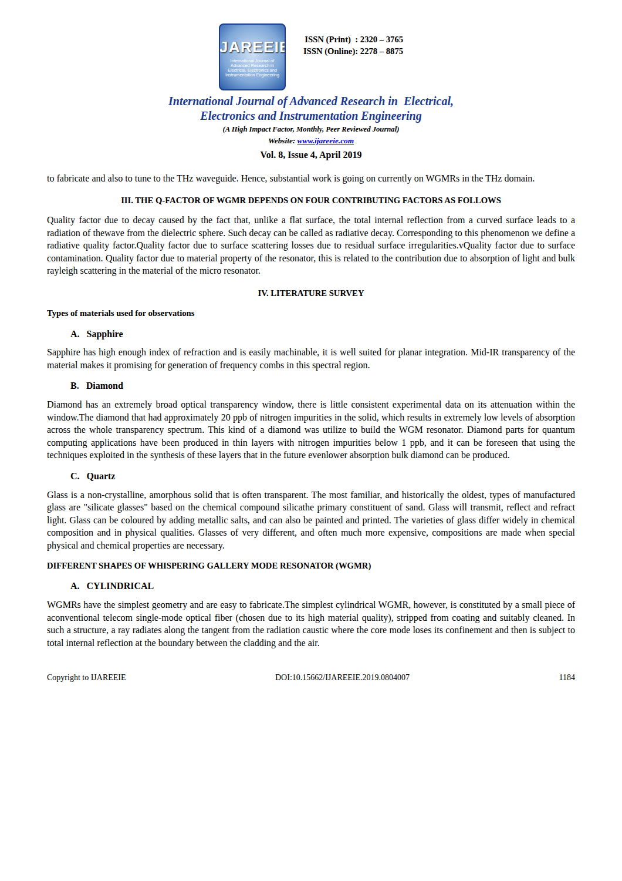IJAREEIE
International Journal of Advanced Research in Electrical, Electronics and Instrumentation Engineering
ISSN (Print) : 2320 – 3765
ISSN (Online): 2278 – 8875
International Journal of Advanced Research in Electrical,
Electronics and Instrumentation Engineering
(A High Impact Factor, Monthly, Peer Reviewed Journal)
Website: www.ijareeie.com
Vol. 8, Issue 4, April 2019
to fabricate and also to tune to the THz waveguide. Hence, substantial work is going on currently on WGMRs in the THz domain.
III. The Q-factor of WGMR depends on four contributing factors as follows
Quality factor due to decay caused by the fact that, unlike a flat surface, the total internal reflection from a curved surface leads to a radiation of thewave from the dielectric sphere. Such decay can be called as radiative decay. Corresponding to this phenomenon we define a radiative quality factor.Quality factor due to surface scattering losses due to residual surface irregularities.vQuality factor due to surface contamination. Quality factor due to material property of the resonator, this is related to the contribution due to absorption of light and bulk rayleigh scattering in the material of the micro resonator.
IV. Literature Survey
Types of materials used for observations
A. Sapphire
Sapphire has high enough index of refraction and is easily machinable, it is well suited for planar integration. Mid-IR transparency of the material makes it promising for generation of frequency combs in this spectral region.
B. Diamond
Diamond has an extremely broad optical transparency window, there is little consistent experimental data on its attenuation within the window.The diamond that had approximately 20 ppb of nitrogen impurities in the solid, which results in extremely low levels of absorption across the whole transparency spectrum. This kind of a diamond was utilize to build the WGM resonator. Diamond parts for quantum computing applications have been produced in thin layers with nitrogen impurities below 1 ppb, and it can be foreseen that using the techniques exploited in the synthesis of these layers that in the future evenlower absorption bulk diamond can be produced.
C. Quartz
Glass is a non-crystalline, amorphous solid that is often transparent. The most familiar, and historically the oldest, types of manufactured glass are "silicate glasses" based on the chemical compound silicathe primary constituent of sand. Glass will transmit, reflect and refract light. Glass can be coloured by adding metallic salts, and can also be painted and printed. The varieties of glass differ widely in chemical composition and in physical qualities. Glasses of very different, and often much more expensive, compositions are made when special physical and chemical properties are necessary.
DIFFERENT SHAPES OF WHISPERING GALLERY MODE RESONATOR (WGMR)
A. Cylindrical
WGMRs have the simplest geometry and are easy to fabricate.The simplest cylindrical WGMR, however, is constituted by a small piece of aconventional telecom single-mode optical fiber (chosen due to its high material quality), stripped from coating and suitably cleaned. In such a structure, a ray radiates along the tangent from the radiation caustic where the core mode loses its confinement and then is subject to total internal reflection at the boundary between the cladding and the air.
Copyright to IJAREEIE
DOI:10.15662/IJAREEIE.2019.0804007
1184